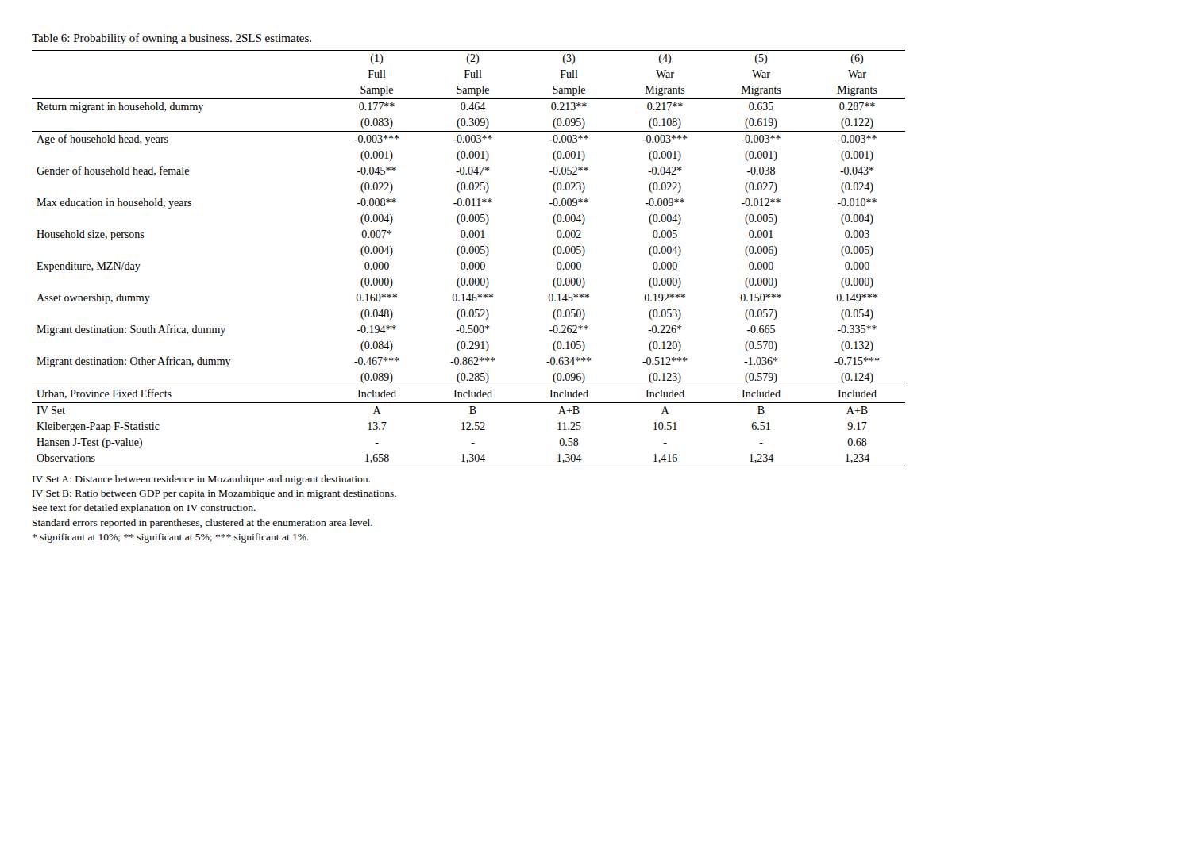Table 6: Probability of owning a business. 2SLS estimates.
| | (1) | (2) | (3) | (4) | (5) | (6) |
| --- | --- | --- | --- | --- | --- | --- |
| | Full | Full | Full | War | War | War |
| | Sample | Sample | Sample | Migrants | Migrants | Migrants |
| Return migrant in household, dummy | 0.177** | 0.464 | 0.213** | 0.217** | 0.635 | 0.287** |
| | (0.083) | (0.309) | (0.095) | (0.108) | (0.619) | (0.122) |
| Age of household head, years | -0.003*** | -0.003** | -0.003** | -0.003*** | -0.003** | -0.003** |
| | (0.001) | (0.001) | (0.001) | (0.001) | (0.001) | (0.001) |
| Gender of household head, female | -0.045** | -0.047* | -0.052** | -0.042* | -0.038 | -0.043* |
| | (0.022) | (0.025) | (0.023) | (0.022) | (0.027) | (0.024) |
| Max education in household, years | -0.008** | -0.011** | -0.009** | -0.009** | -0.012** | -0.010** |
| | (0.004) | (0.005) | (0.004) | (0.004) | (0.005) | (0.004) |
| Household size, persons | 0.007* | 0.001 | 0.002 | 0.005 | 0.001 | 0.003 |
| | (0.004) | (0.005) | (0.005) | (0.004) | (0.006) | (0.005) |
| Expenditure, MZN/day | 0.000 | 0.000 | 0.000 | 0.000 | 0.000 | 0.000 |
| | (0.000) | (0.000) | (0.000) | (0.000) | (0.000) | (0.000) |
| Asset ownership, dummy | 0.160*** | 0.146*** | 0.145*** | 0.192*** | 0.150*** | 0.149*** |
| | (0.048) | (0.052) | (0.050) | (0.053) | (0.057) | (0.054) |
| Migrant destination: South Africa, dummy | -0.194** | -0.500* | -0.262** | -0.226* | -0.665 | -0.335** |
| | (0.084) | (0.291) | (0.105) | (0.120) | (0.570) | (0.132) |
| Migrant destination: Other African, dummy | -0.467*** | -0.862*** | -0.634*** | -0.512*** | -1.036* | -0.715*** |
| | (0.089) | (0.285) | (0.096) | (0.123) | (0.579) | (0.124) |
| Urban, Province Fixed Effects | Included | Included | Included | Included | Included | Included |
| IV Set | A | B | A+B | A | B | A+B |
| Kleibergen-Paap F-Statistic | 13.7 | 12.52 | 11.25 | 10.51 | 6.51 | 9.17 |
| Hansen J-Test (p-value) | - | - | 0.58 | - | - | 0.68 |
| Observations | 1,658 | 1,304 | 1,304 | 1,416 | 1,234 | 1,234 |
IV Set A: Distance between residence in Mozambique and migrant destination.
IV Set B: Ratio between GDP per capita in Mozambique and in migrant destinations.
See text for detailed explanation on IV construction.
Standard errors reported in parentheses, clustered at the enumeration area level.
* significant at 10%; ** significant at 5%; *** significant at 1%.